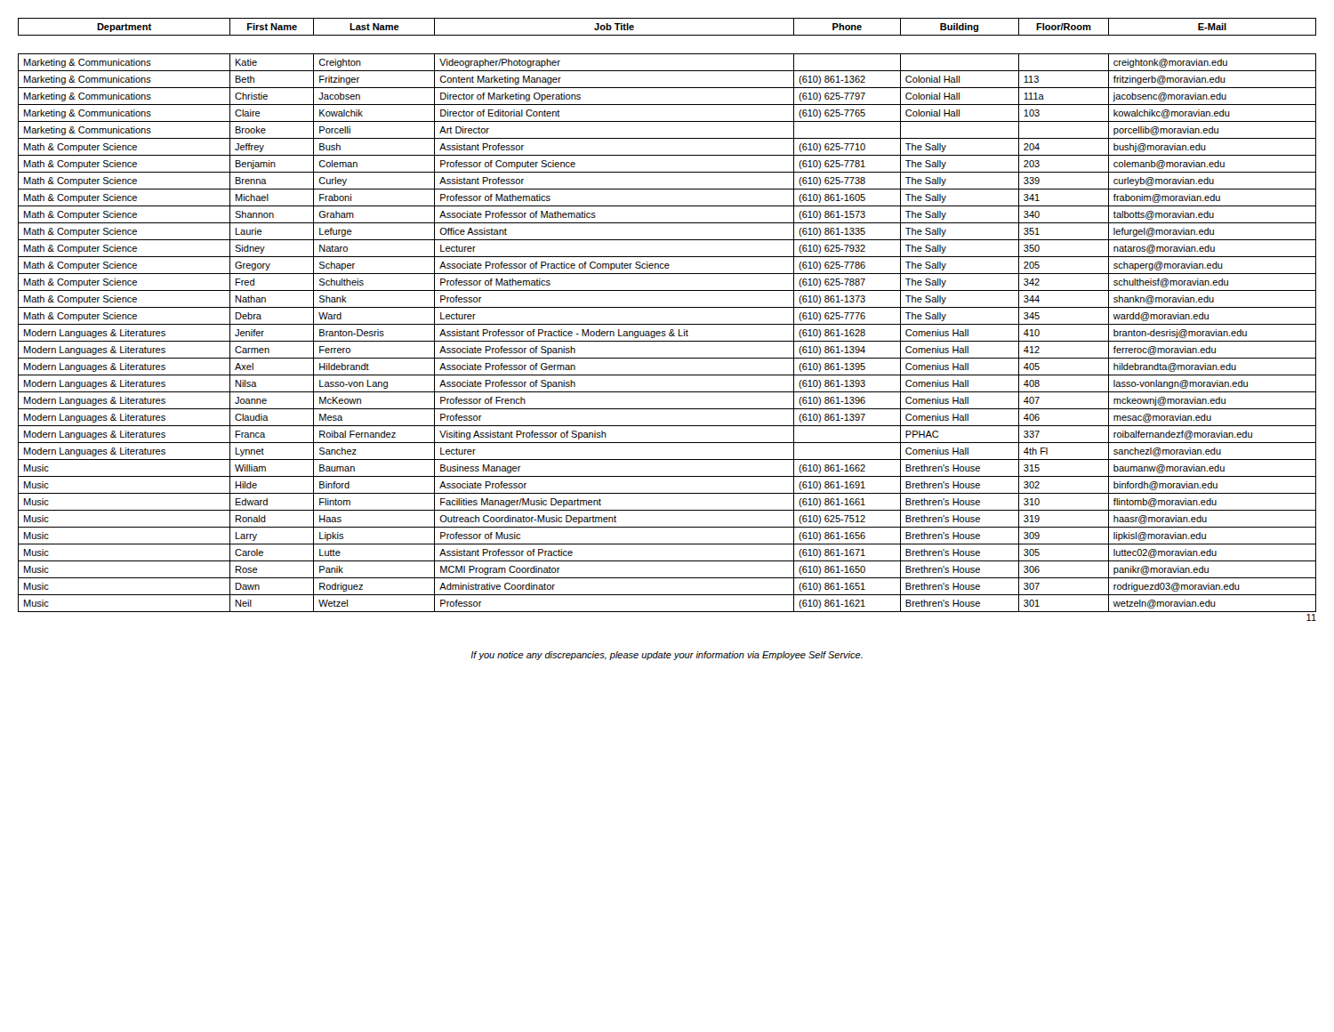| Department | First Name | Last Name | Job Title | Phone | Building | Floor/Room | E-Mail |
| --- | --- | --- | --- | --- | --- | --- | --- |
| Marketing & Communications | Katie | Creighton | Videographer/Photographer | | | | creightonk@moravian.edu |
| Marketing & Communications | Beth | Fritzinger | Content Marketing Manager | (610) 861-1362 | Colonial Hall | 113 | fritzingerb@moravian.edu |
| Marketing & Communications | Christie | Jacobsen | Director of Marketing Operations | (610) 625-7797 | Colonial Hall | 111a | jacobsenc@moravian.edu |
| Marketing & Communications | Claire | Kowalchik | Director of Editorial Content | (610) 625-7765 | Colonial Hall | 103 | kowalchikc@moravian.edu |
| Marketing & Communications | Brooke | Porcelli | Art Director | | | | porcellib@moravian.edu |
| Math & Computer Science | Jeffrey | Bush | Assistant Professor | (610) 625-7710 | The Sally | 204 | bushj@moravian.edu |
| Math & Computer Science | Benjamin | Coleman | Professor of Computer Science | (610) 625-7781 | The Sally | 203 | colemanb@moravian.edu |
| Math & Computer Science | Brenna | Curley | Assistant Professor | (610) 625-7738 | The Sally | 339 | curleyb@moravian.edu |
| Math & Computer Science | Michael | Fraboni | Professor of Mathematics | (610) 861-1605 | The Sally | 341 | frabonim@moravian.edu |
| Math & Computer Science | Shannon | Graham | Associate Professor of Mathematics | (610) 861-1573 | The Sally | 340 | talbotts@moravian.edu |
| Math & Computer Science | Laurie | Lefurge | Office Assistant | (610) 861-1335 | The Sally | 351 | lefurgel@moravian.edu |
| Math & Computer Science | Sidney | Nataro | Lecturer | (610) 625-7932 | The Sally | 350 | nataros@moravian.edu |
| Math & Computer Science | Gregory | Schaper | Associate Professor of Practice of Computer Science | (610) 625-7786 | The Sally | 205 | schaperg@moravian.edu |
| Math & Computer Science | Fred | Schultheis | Professor of Mathematics | (610) 625-7887 | The Sally | 342 | schultheisf@moravian.edu |
| Math & Computer Science | Nathan | Shank | Professor | (610) 861-1373 | The Sally | 344 | shankn@moravian.edu |
| Math & Computer Science | Debra | Ward | Lecturer | (610) 625-7776 | The Sally | 345 | wardd@moravian.edu |
| Modern Languages & Literatures | Jenifer | Branton-Desris | Assistant Professor of Practice - Modern Languages & Lit | (610) 861-1628 | Comenius Hall | 410 | branton-desrisj@moravian.edu |
| Modern Languages & Literatures | Carmen | Ferrero | Associate Professor of Spanish | (610) 861-1394 | Comenius Hall | 412 | ferreroc@moravian.edu |
| Modern Languages & Literatures | Axel | Hildebrandt | Associate Professor of German | (610) 861-1395 | Comenius Hall | 405 | hildebrandta@moravian.edu |
| Modern Languages & Literatures | Nilsa | Lasso-von Lang | Associate Professor of Spanish | (610) 861-1393 | Comenius Hall | 408 | lasso-vonlangn@moravian.edu |
| Modern Languages & Literatures | Joanne | McKeown | Professor of French | (610) 861-1396 | Comenius Hall | 407 | mckeownj@moravian.edu |
| Modern Languages & Literatures | Claudia | Mesa | Professor | (610) 861-1397 | Comenius Hall | 406 | mesac@moravian.edu |
| Modern Languages & Literatures | Franca | Roibal Fernandez | Visiting Assistant Professor of Spanish | | PPHAC | 337 | roibalfernandezf@moravian.edu |
| Modern Languages & Literatures | Lynnet | Sanchez | Lecturer | | Comenius Hall | 4th Fl | sanchezl@moravian.edu |
| Music | William | Bauman | Business Manager | (610) 861-1662 | Brethren's House | 315 | baumanw@moravian.edu |
| Music | Hilde | Binford | Associate Professor | (610) 861-1691 | Brethren's House | 302 | binfordh@moravian.edu |
| Music | Edward | Flintom | Facilities Manager/Music Department | (610) 861-1661 | Brethren's House | 310 | flintomb@moravian.edu |
| Music | Ronald | Haas | Outreach Coordinator-Music Department | (610) 625-7512 | Brethren's House | 319 | haasr@moravian.edu |
| Music | Larry | Lipkis | Professor of Music | (610) 861-1656 | Brethren's House | 309 | lipkisl@moravian.edu |
| Music | Carole | Lutte | Assistant Professor of Practice | (610) 861-1671 | Brethren's House | 305 | luttec02@moravian.edu |
| Music | Rose | Panik | MCMI Program Coordinator | (610) 861-1650 | Brethren's House | 306 | panikr@moravian.edu |
| Music | Dawn | Rodriguez | Administrative Coordinator | (610) 861-1651 | Brethren's House | 307 | rodriguezd03@moravian.edu |
| Music | Neil | Wetzel | Professor | (610) 861-1621 | Brethren's House | 301 | wetzeln@moravian.edu |
11
If you notice any discrepancies, please update your information via Employee Self Service.